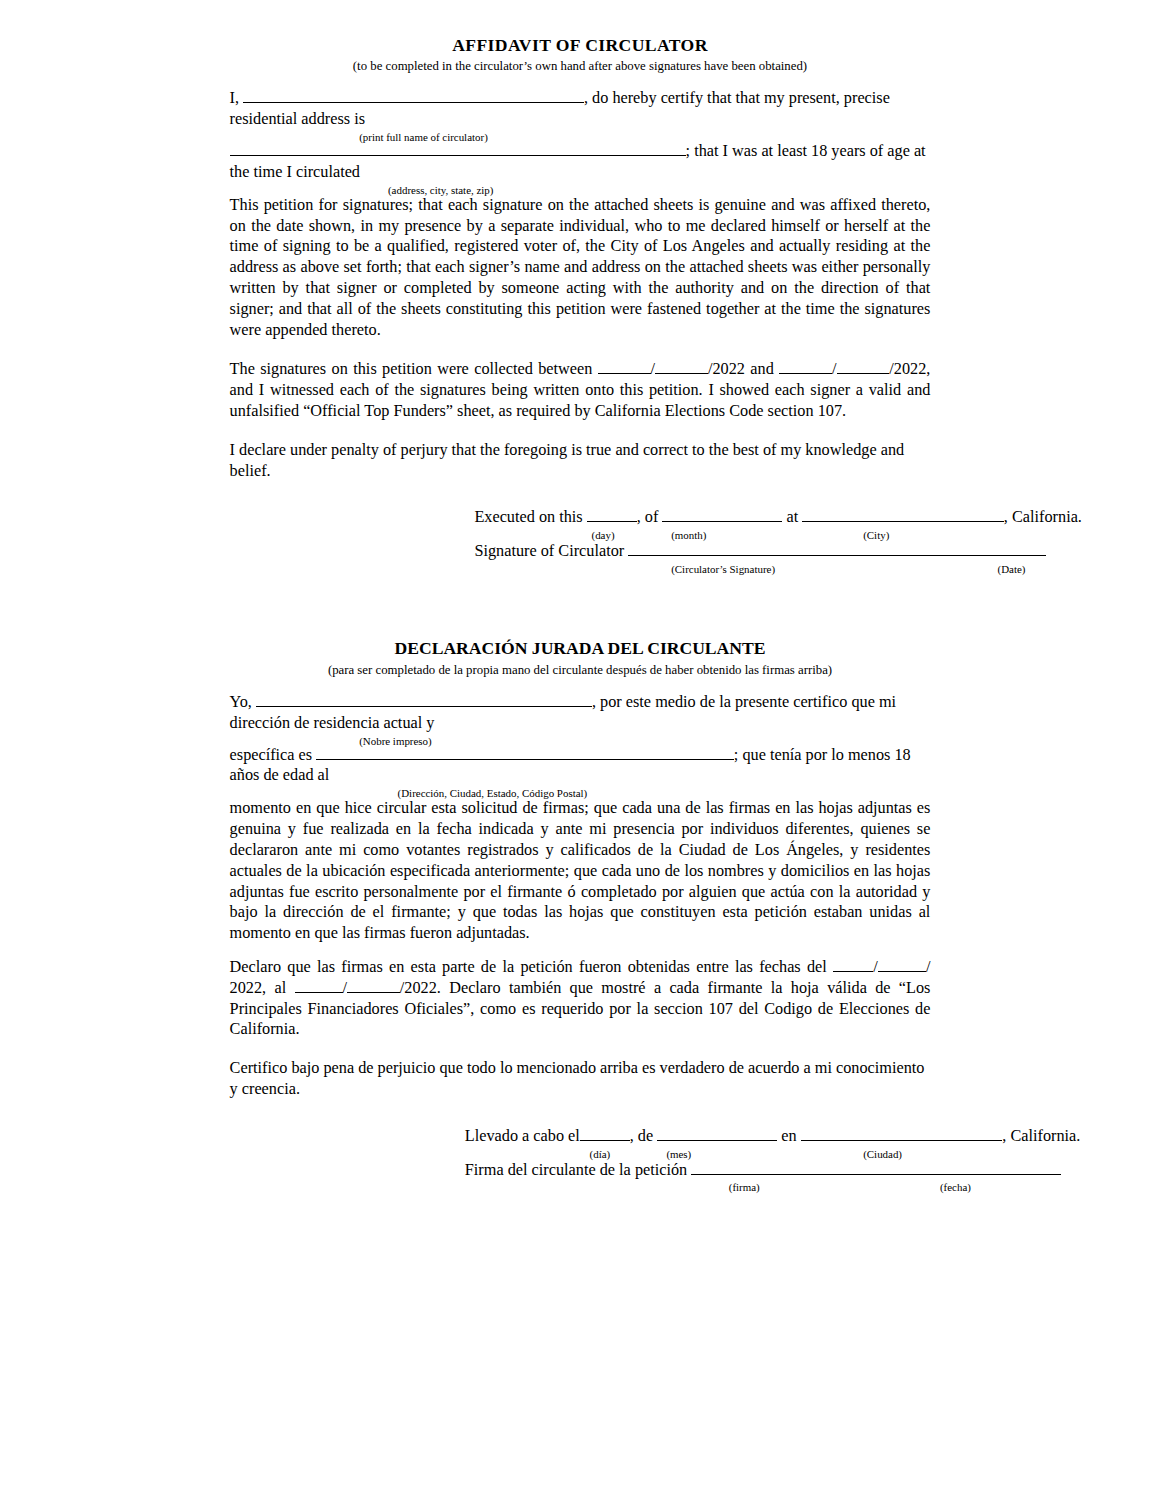AFFIDAVIT OF CIRCULATOR
(to be completed in the circulator’s own hand after above signatures have been obtained)
I, , do hereby certify that that my present, precise residential address is
(print full name of circulator)
; that I was at least 18 years of age at the time I circulated
(address, city, state, zip)
This petition for signatures; that each signature on the attached sheets is genuine and was affixed thereto, on the date shown, in my presence by a separate individual, who to me declared himself or herself at the time of signing to be a qualified, registered voter of, the City of Los Angeles and actually residing at the address as above set forth; that each signer’s name and address on the attached sheets was either personally written by that signer or completed by someone acting with the authority and on the direction of that signer; and that all of the sheets constituting this petition were fastened together at the time the signatures were appended thereto.
The signatures on this petition were collected between / /2022 and / /2022, and I witnessed each of the signatures being written onto this petition. I showed each signer a valid and unfalsified “Official Top Funders” sheet, as required by California Elections Code section 107.
I declare under penalty of perjury that the foregoing is true and correct to the best of my knowledge and belief.
Executed on this , of at , California.
(day) (month) (City)
Signature of Circulator
(Circulator’s Signature) (Date)
DECLARACIÓN JURADA DEL CIRCULANTE
(para ser completado de la propia mano del circulante después de haber obtenido las firmas arriba)
Yo, , por este medio de la presente certifico que mi dirección de residencia actual y
(Nobre impreso)
específica es ; que tenía por lo menos 18 años de edad al
(Dirección, Ciudad, Estado, Código Postal)
momento en que hice circular esta solicitud de firmas; que cada una de las firmas en las hojas adjuntas es genuina y fue realizada en la fecha indicada y ante mi presencia por individuos diferentes, quienes se declararon ante mi como votantes registrados y calificados de la Ciudad de Los Ángeles, y residentes actuales de la ubicación especificada anteriormente; que cada uno de los nombres y domicilios en las hojas adjuntas fue escrito personalmente por el firmante ó completado por alguien que actúa con la autoridad y bajo la dirección de el firmante; y que todas las hojas que constituyen esta petición estaban unidas al momento en que las firmas fueron adjuntadas.
Declaro que las firmas en esta parte de la petición fueron obtenidas entre las fechas del / / 2022, al / /2022. Declaro también que mostré a cada firmante la hoja válida de “Los Principales Financiadores Oficiales”, como es requerido por la seccion 107 del Codigo de Elecciones de California.
Certifico bajo pena de perjuicio que todo lo mencionado arriba es verdadero de acuerdo a mi conocimiento y creencia.
Llevado a cabo el , de en , California.
(día) (mes) (Ciudad)
Firma del circulante de la petición
(firma) (fecha)